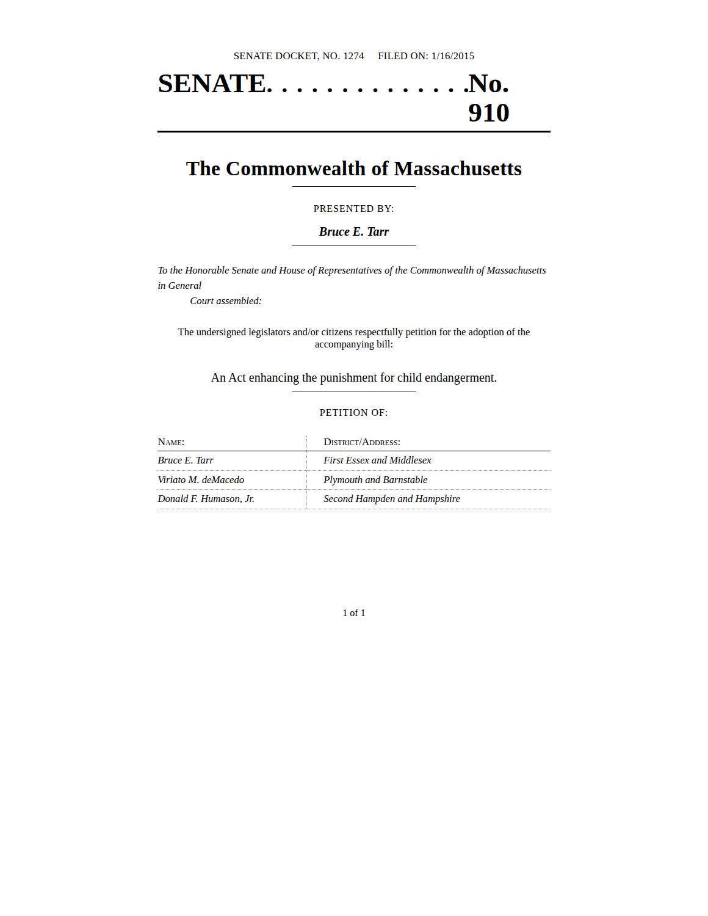SENATE DOCKET, NO. 1274 FILED ON: 1/16/2015
SENATE . . . . . . . . . . . . . . . No. 910
The Commonwealth of Massachusetts
PRESENTED BY:
Bruce E. Tarr
To the Honorable Senate and House of Representatives of the Commonwealth of Massachusetts in General Court assembled:
The undersigned legislators and/or citizens respectfully petition for the adoption of the accompanying bill:
An Act enhancing the punishment for child endangerment.
PETITION OF:
| Name: | District/Address: |
| --- | --- |
| Bruce E. Tarr | First Essex and Middlesex |
| Viriato M. deMacedo | Plymouth and Barnstable |
| Donald F. Humason, Jr. | Second Hampden and Hampshire |
1 of 1